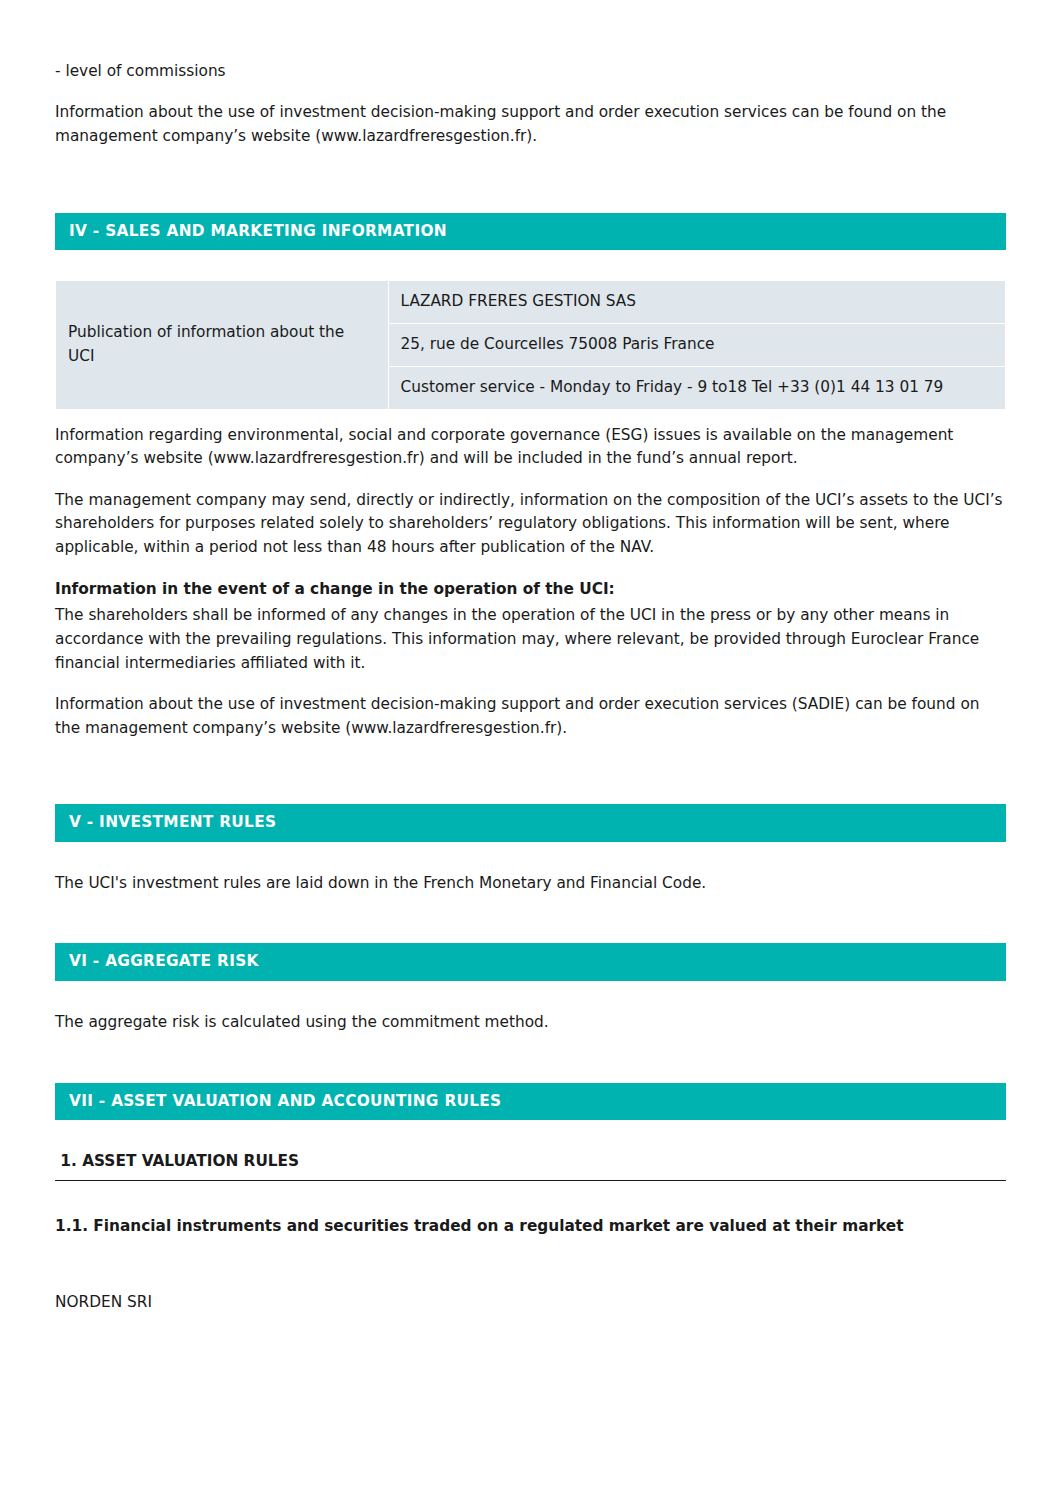- level of commissions
Information about the use of investment decision-making support and order execution services can be found on the management company’s website (www.lazardfreresgestion.fr).
IV - SALES AND MARKETING INFORMATION
| Publication of information about the UCI | LAZARD FRERES GESTION SAS |
| 25, rue de Courcelles 75008 Paris France |
| Customer service - Monday to Friday - 9 to18 Tel +33 (0)1 44 13 01 79 |
Information regarding environmental, social and corporate governance (ESG) issues is available on the management company’s website (www.lazardfreresgestion.fr) and will be included in the fund’s annual report.
The management company may send, directly or indirectly, information on the composition of the UCI’s assets to the UCI’s shareholders for purposes related solely to shareholders’ regulatory obligations. This information will be sent, where applicable, within a period not less than 48 hours after publication of the NAV.
Information in the event of a change in the operation of the UCI:
The shareholders shall be informed of any changes in the operation of the UCI in the press or by any other means in accordance with the prevailing regulations. This information may, where relevant, be provided through Euroclear France financial intermediaries affiliated with it.
Information about the use of investment decision-making support and order execution services (SADIE) can be found on the management company’s website (www.lazardfreresgestion.fr).
V - INVESTMENT RULES
The UCI's investment rules are laid down in the French Monetary and Financial Code.
VI - AGGREGATE RISK
The aggregate risk is calculated using the commitment method.
VII - ASSET VALUATION AND ACCOUNTING RULES
1. ASSET VALUATION RULES
1.1. Financial instruments and securities traded on a regulated market are valued at their market
NORDEN SRI